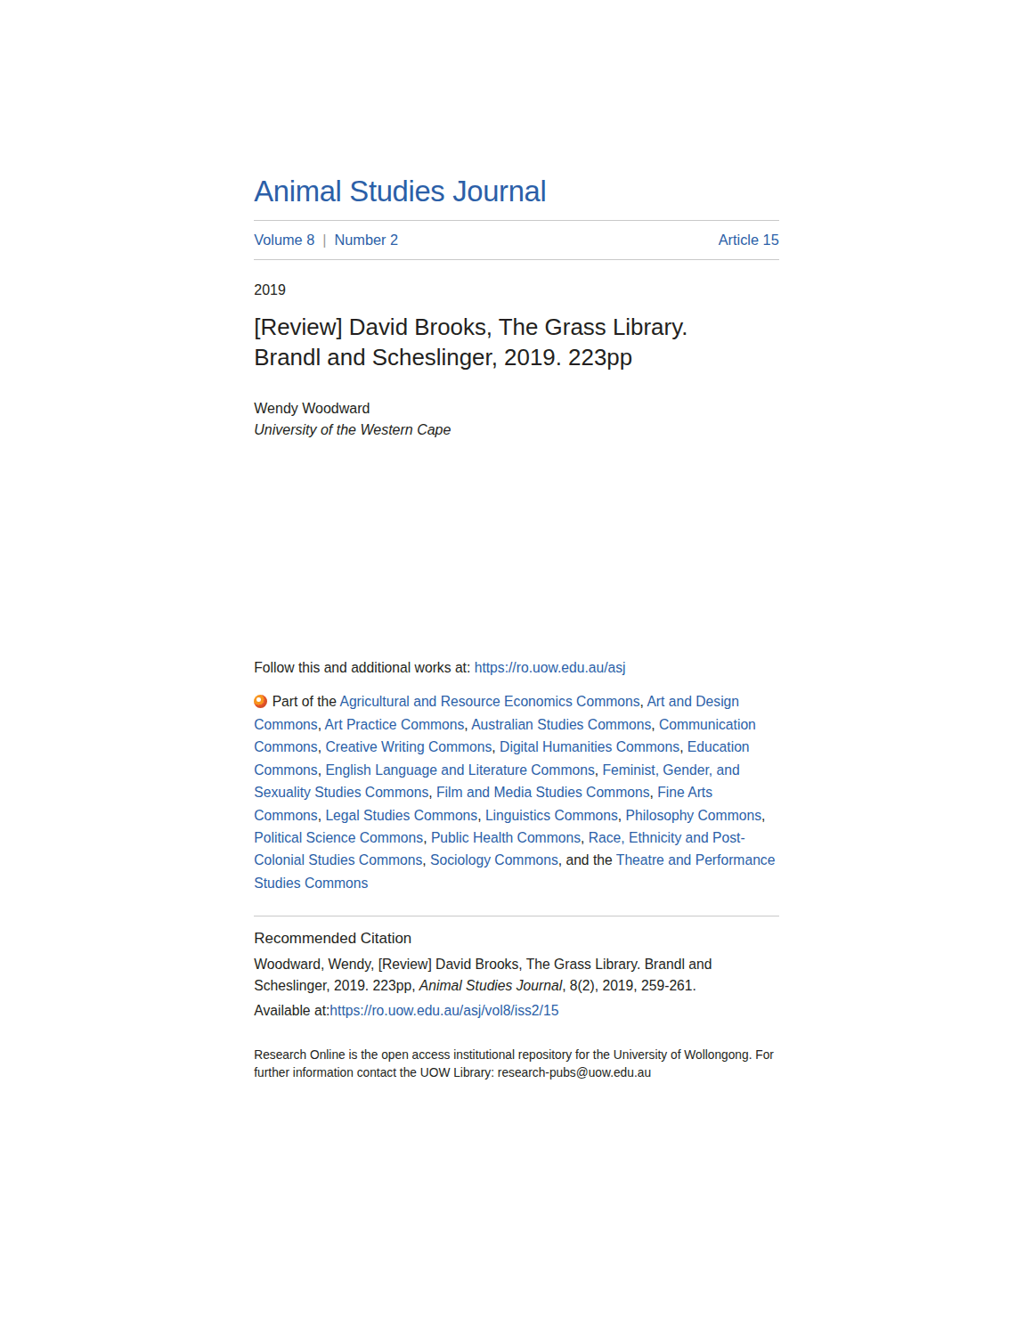Animal Studies Journal
Volume 8 | Number 2
Article 15
2019
[Review] David Brooks, The Grass Library. Brandl and Scheslinger, 2019. 223pp
Wendy Woodward
University of the Western Cape
Follow this and additional works at: https://ro.uow.edu.au/asj
Part of the Agricultural and Resource Economics Commons, Art and Design Commons, Art Practice Commons, Australian Studies Commons, Communication Commons, Creative Writing Commons, Digital Humanities Commons, Education Commons, English Language and Literature Commons, Feminist, Gender, and Sexuality Studies Commons, Film and Media Studies Commons, Fine Arts Commons, Legal Studies Commons, Linguistics Commons, Philosophy Commons, Political Science Commons, Public Health Commons, Race, Ethnicity and Post-Colonial Studies Commons, Sociology Commons, and the Theatre and Performance Studies Commons
Recommended Citation
Woodward, Wendy, [Review] David Brooks, The Grass Library. Brandl and Scheslinger, 2019. 223pp, Animal Studies Journal, 8(2), 2019, 259-261.
Available at:https://ro.uow.edu.au/asj/vol8/iss2/15
Research Online is the open access institutional repository for the University of Wollongong. For further information contact the UOW Library: research-pubs@uow.edu.au